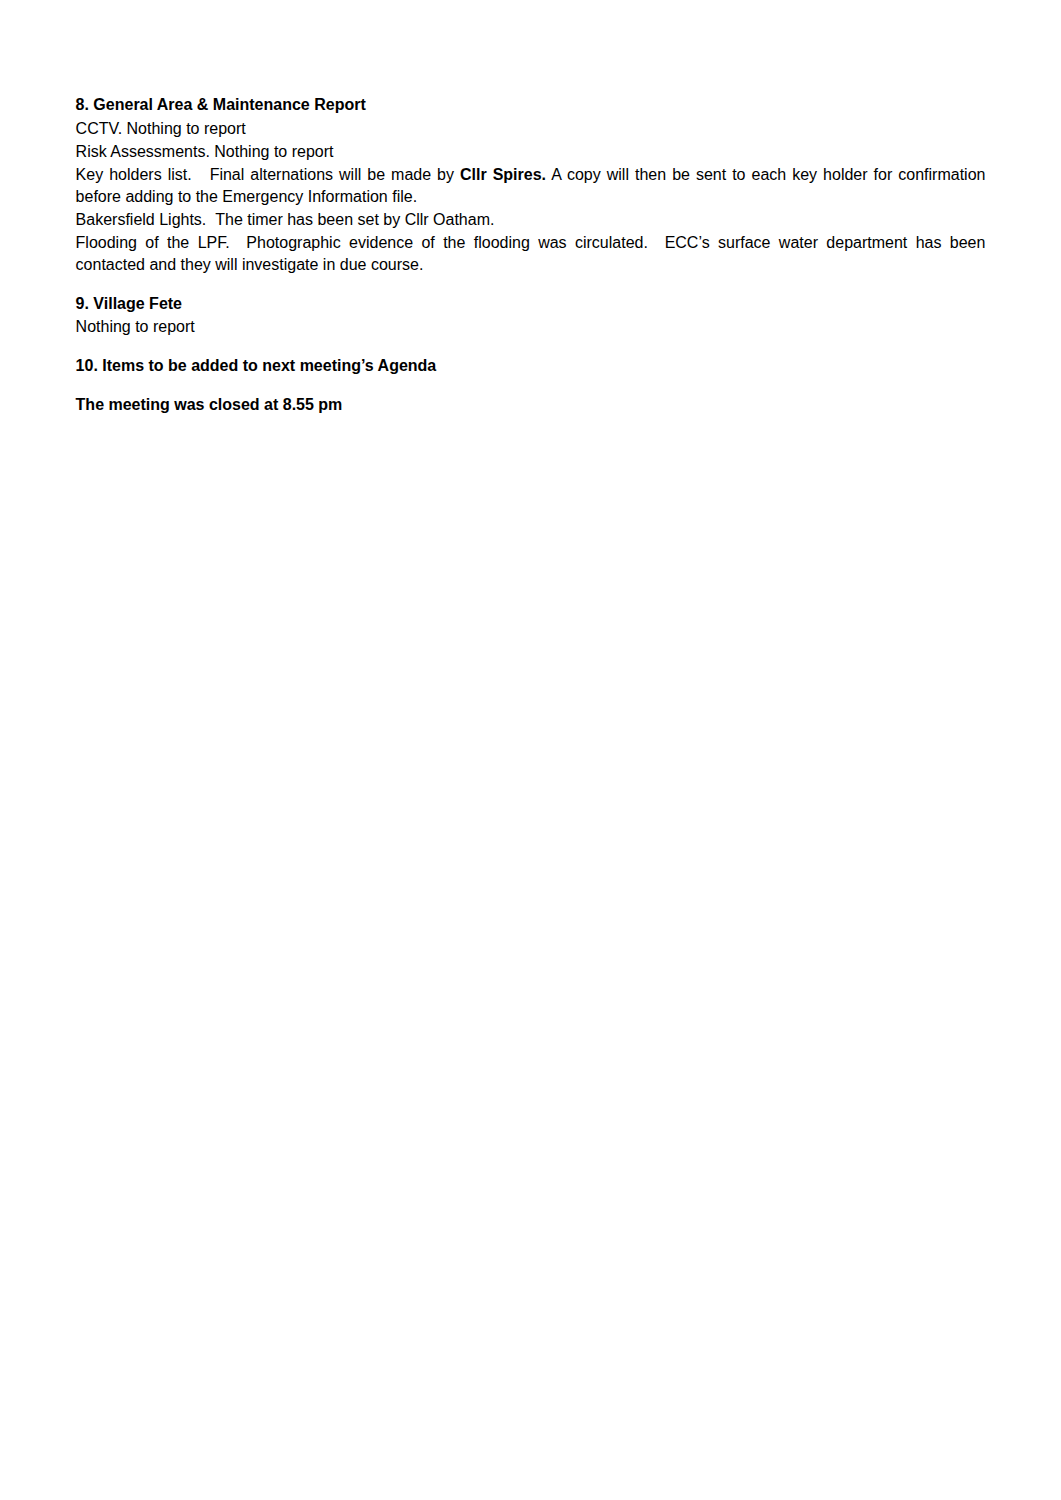8. General Area & Maintenance Report
CCTV. Nothing to report
Risk Assessments. Nothing to report
Key holders list. Final alternations will be made by Cllr Spires. A copy will then be sent to each key holder for confirmation before adding to the Emergency Information file.
Bakersfield Lights. The timer has been set by Cllr Oatham.
Flooding of the LPF. Photographic evidence of the flooding was circulated. ECC’s surface water department has been contacted and they will investigate in due course.
9. Village Fete
Nothing to report
10. Items to be added to next meeting’s Agenda
The meeting was closed at 8.55 pm